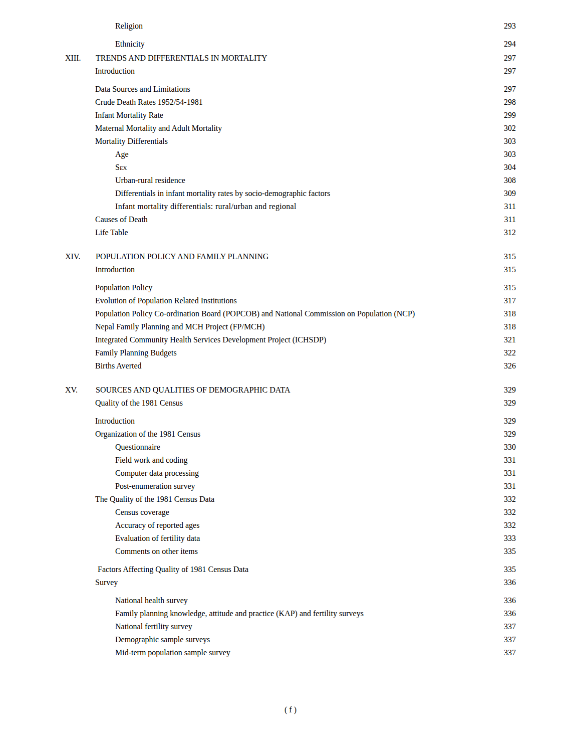Religion 293
Ethnicity 294
XIII. TRENDS AND DIFFERENTIALS IN MORTALITY 297
Introduction 297
Data Sources and Limitations 297
Crude Death Rates 1952/54-1981 298
Infant Mortality Rate 299
Maternal Mortality and Adult Mortality 302
Mortality Differentials 303
Age 303
Sex 304
Urban-rural residence 308
Differentials in infant mortality rates by socio-demographic factors 309
Infant mortality differentials: rural/urban and regional 311
Causes of Death 311
Life Table 312
XIV. POPULATION POLICY AND FAMILY PLANNING 315
Introduction 315
Population Policy 315
Evolution of Population Related Institutions 317
Population Policy Co-ordination Board (POPCOB) and National Commission on Population (NCP) 318
Nepal Family Planning and MCH Project (FP/MCH) 318
Integrated Community Health Services Development Project (ICHSDP) 321
Family Planning Budgets 322
Births Averted 326
XV. SOURCES AND QUALITIES OF DEMOGRAPHIC DATA 329
Quality of the 1981 Census 329
Introduction 329
Organization of the 1981 Census 329
Questionnaire 330
Field work and coding 331
Computer data processing 331
Post-enumeration survey 331
The Quality of the 1981 Census Data 332
Census coverage 332
Accuracy of reported ages 332
Evaluation of fertility data 333
Comments on other items 335
Factors Affecting Quality of 1981 Census Data 335
Survey 336
National health survey 336
Family planning knowledge, attitude and practice (KAP) and fertility surveys 336
National fertility survey 337
Demographic sample surveys 337
Mid-term population sample survey 337
( f )